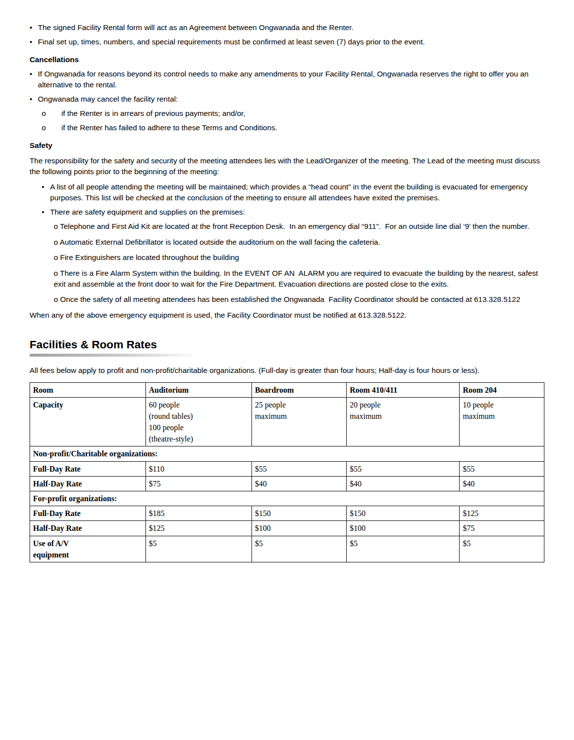The signed Facility Rental form will act as an Agreement between Ongwanada and the Renter.
Final set up, times, numbers, and special requirements must be confirmed at least seven (7) days prior to the event.
Cancellations
If Ongwanada for reasons beyond its control needs to make any amendments to your Facility Rental, Ongwanada reserves the right to offer you an alternative to the rental.
Ongwanada may cancel the facility rental:
oif the Renter is in arrears of previous payments; and/or,
oif the Renter has failed to adhere to these Terms and Conditions.
Safety
The responsibility for the safety and security of the meeting attendees lies with the Lead/Organizer of the meeting. The Lead of the meeting must discuss the following points prior to the beginning of the meeting:
A list of all people attending the meeting will be maintained; which provides a “head count” in the event the building is evacuated for emergency purposes. This list will be checked at the conclusion of the meeting to ensure all attendees have exited the premises.
There are safety equipment and supplies on the premises:
o Telephone and First Aid Kit are located at the front Reception Desk. In an emergency dial “911”. For an outside line dial ‘9’ then the number.
o Automatic External Defibrillator is located outside the auditorium on the wall facing the cafeteria.
o Fire Extinguishers are located throughout the building
o There is a Fire Alarm System within the building. In the EVENT OF AN ALARM you are required to evacuate the building by the nearest, safest exit and assemble at the front door to wait for the Fire Department. Evacuation directions are posted close to the exits.
o Once the safety of all meeting attendees has been established the Ongwanada Facility Coordinator should be contacted at 613.328.5122
When any of the above emergency equipment is used, the Facility Coordinator must be notified at 613.328.5122.
Facilities & Room Rates
All fees below apply to profit and non-profit/charitable organizations. (Full-day is greater than four hours; Half-day is four hours or less).
| Room | Auditorium | Boardroom | Room 410/411 | Room 204 |
| --- | --- | --- | --- | --- |
| Capacity | 60 people (round tables) 100 people (theatre-style) | 25 people maximum | 20 people maximum | 10 people maximum |
| Non-profit/Charitable organizations: |
| Full-Day Rate | $110 | $55 | $55 | $55 |
| Half-Day Rate | $75 | $40 | $40 | $40 |
| For-profit organizations: |
| Full-Day Rate | $185 | $150 | $150 | $125 |
| Half-Day Rate | $125 | $100 | $100 | $75 |
| Use of A/V equipment | $5 | $5 | $5 | $5 |